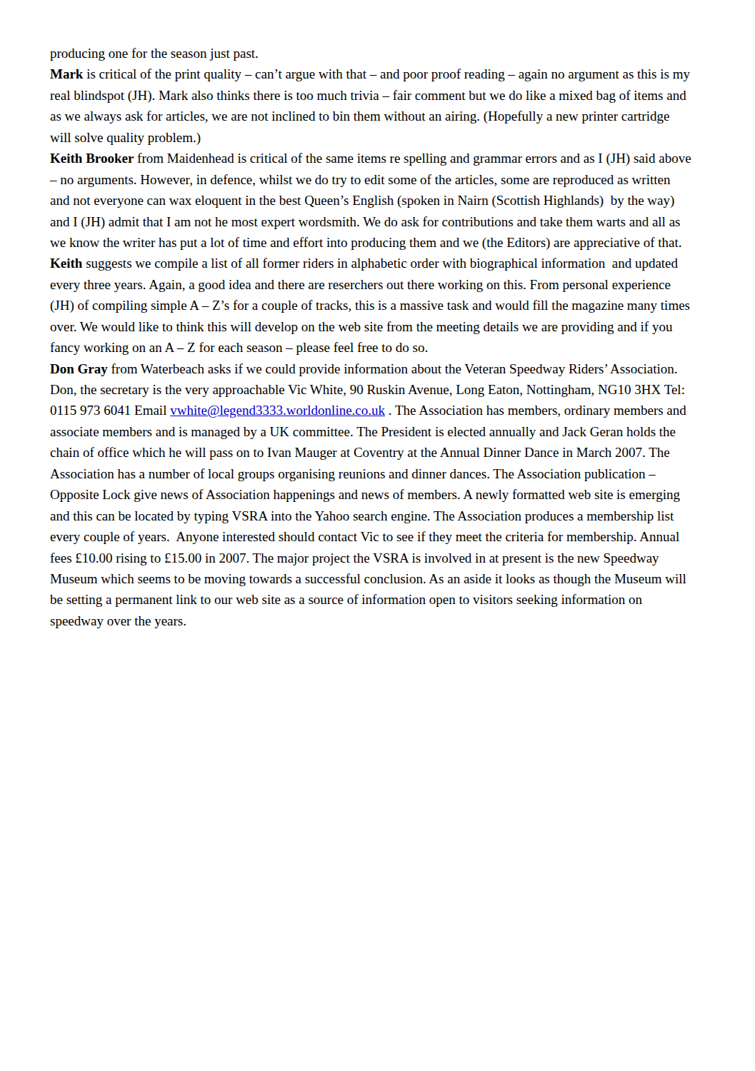producing one for the season just past.
Mark is critical of the print quality – can’t argue with that – and poor proof reading – again no argument as this is my real blindspot (JH). Mark also thinks there is too much trivia – fair comment but we do like a mixed bag of items and as we always ask for articles, we are not inclined to bin them without an airing. (Hopefully a new printer cartridge will solve quality problem.)
Keith Brooker from Maidenhead is critical of the same items re spelling and grammar errors and as I (JH) said above – no arguments. However, in defence, whilst we do try to edit some of the articles, some are reproduced as written and not everyone can wax eloquent in the best Queen’s English (spoken in Nairn (Scottish Highlands) by the way) and I (JH) admit that I am not he most expert wordsmith. We do ask for contributions and take them warts and all as we know the writer has put a lot of time and effort into producing them and we (the Editors) are appreciative of that.
Keith suggests we compile a list of all former riders in alphabetic order with biographical information and updated every three years. Again, a good idea and there are reserchers out there working on this. From personal experience (JH) of compiling simple A – Z’s for a couple of tracks, this is a massive task and would fill the magazine many times over. We would like to think this will develop on the web site from the meeting details we are providing and if you fancy working on an A – Z for each season – please feel free to do so.
Don Gray from Waterbeach asks if we could provide information about the Veteran Speedway Riders’ Association. Don, the secretary is the very approachable Vic White, 90 Ruskin Avenue, Long Eaton, Nottingham, NG10 3HX Tel: 0115 973 6041 Email vwhite@legend3333.worldonline.co.uk . The Association has members, ordinary members and associate members and is managed by a UK committee. The President is elected annually and Jack Geran holds the chain of office which he will pass on to Ivan Mauger at Coventry at the Annual Dinner Dance in March 2007. The Association has a number of local groups organising reunions and dinner dances. The Association publication – Opposite Lock give news of Association happenings and news of members. A newly formatted web site is emerging and this can be located by typing VSRA into the Yahoo search engine. The Association produces a membership list every couple of years. Anyone interested should contact Vic to see if they meet the criteria for membership. Annual fees £10.00 rising to £15.00 in 2007. The major project the VSRA is involved in at present is the new Speedway Museum which seems to be moving towards a successful conclusion. As an aside it looks as though the Museum will be setting a permanent link to our web site as a source of information open to visitors seeking information on speedway over the years.